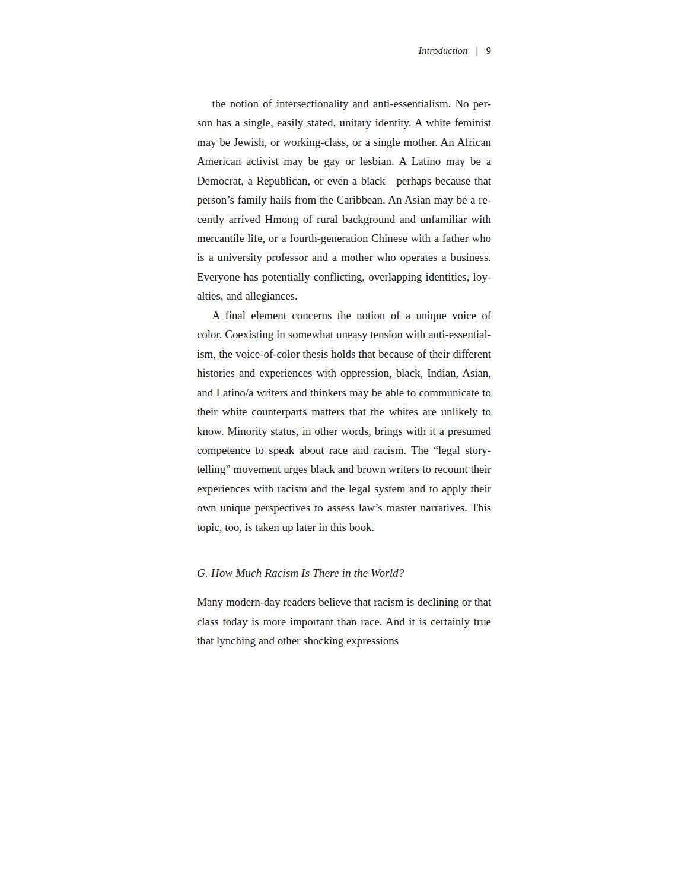Introduction|9
the notion of intersectionality and anti-essentialism. No person has a single, easily stated, unitary identity. A white feminist may be Jewish, or working-class, or a single mother. An African American activist may be gay or lesbian. A Latino may be a Democrat, a Republican, or even a black—perhaps because that person’s family hails from the Caribbean. An Asian may be a recently arrived Hmong of rural background and unfamiliar with mercantile life, or a fourth-generation Chinese with a father who is a university professor and a mother who operates a business. Everyone has potentially conflicting, overlapping identities, loyalties, and allegiances.
A final element concerns the notion of a unique voice of color. Coexisting in somewhat uneasy tension with anti-essentialism, the voice-of-color thesis holds that because of their different histories and experiences with oppression, black, Indian, Asian, and Latino/a writers and thinkers may be able to communicate to their white counterparts matters that the whites are unlikely to know. Minority status, in other words, brings with it a presumed competence to speak about race and racism. The “legal storytelling” movement urges black and brown writers to recount their experiences with racism and the legal system and to apply their own unique perspectives to assess law’s master narratives. This topic, too, is taken up later in this book.
G. How Much Racism Is There in the World?
Many modern-day readers believe that racism is declining or that class today is more important than race. And it is certainly true that lynching and other shocking expressions